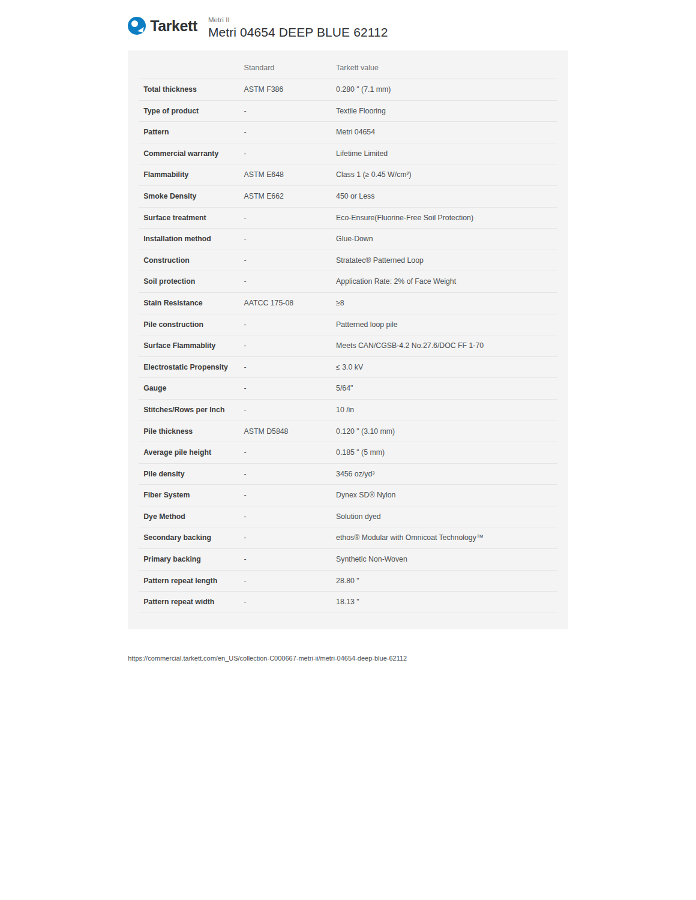Tarkett
Metri II
Metri 04654 DEEP BLUE 62112
| | Standard | Tarkett value |
| --- | --- | --- |
| Total thickness | ASTM F386 | 0.280 " (7.1 mm) |
| Type of product | - | Textile Flooring |
| Pattern | - | Metri 04654 |
| Commercial warranty | - | Lifetime Limited |
| Flammability | ASTM E648 | Class 1 (≥ 0.45 W/cm²) |
| Smoke Density | ASTM E662 | 450 or Less |
| Surface treatment | - | Eco-Ensure(Fluorine-Free Soil Protection) |
| Installation method | - | Glue-Down |
| Construction | - | Stratatec® Patterned Loop |
| Soil protection | - | Application Rate: 2% of Face Weight |
| Stain Resistance | AATCC 175-08 | ≥8 |
| Pile construction | - | Patterned loop pile |
| Surface Flammablity | - | Meets CAN/CGSB-4.2 No.27.6/DOC FF 1-70 |
| Electrostatic Propensity | - | ≤ 3.0 kV |
| Gauge | - | 5/64" |
| Stitches/Rows per Inch | - | 10 /in |
| Pile thickness | ASTM D5848 | 0.120 " (3.10 mm) |
| Average pile height | - | 0.185 " (5 mm) |
| Pile density | - | 3456 oz/yd³ |
| Fiber System | - | Dynex SD® Nylon |
| Dye Method | - | Solution dyed |
| Secondary backing | - | ethos® Modular with Omnicoat Technology™ |
| Primary backing | - | Synthetic Non-Woven |
| Pattern repeat length | - | 28.80 " |
| Pattern repeat width | - | 18.13 " |
https://commercial.tarkett.com/en_US/collection-C000667-metri-ii/metri-04654-deep-blue-62112